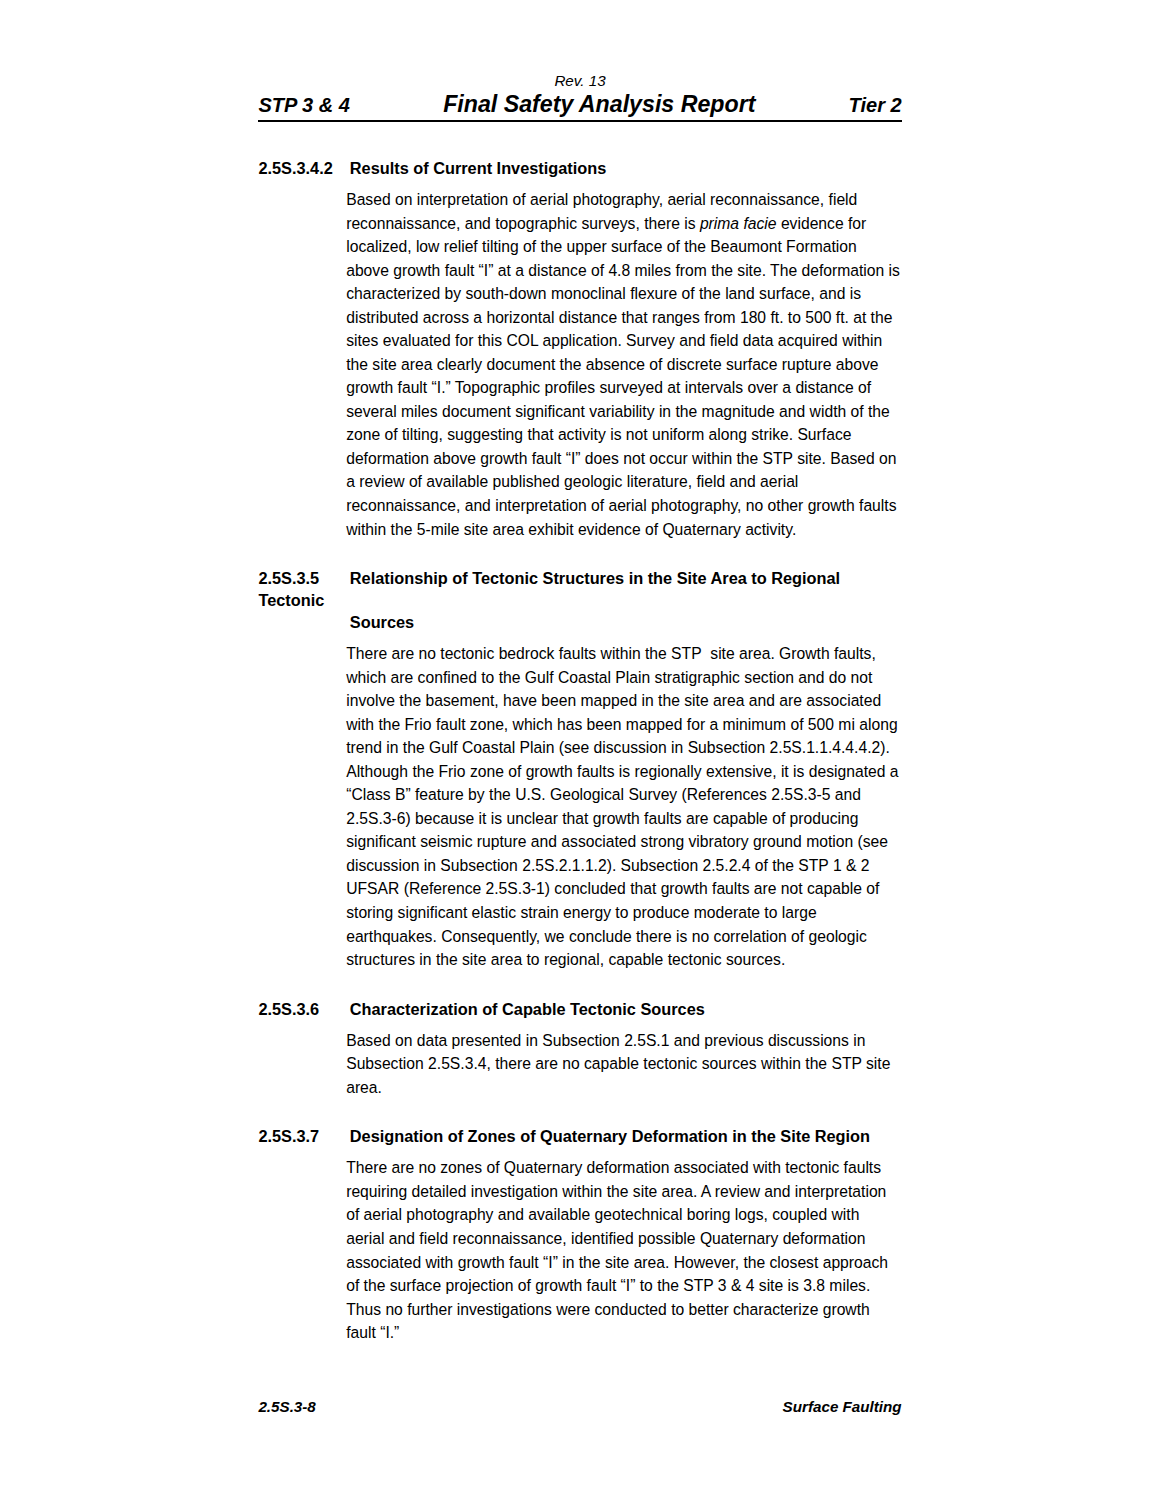Rev. 13
STP 3 & 4
Final Safety Analysis Report
Tier 2
2.5S.3.4.2 Results of Current Investigations
Based on interpretation of aerial photography, aerial reconnaissance, field reconnaissance, and topographic surveys, there is prima facie evidence for localized, low relief tilting of the upper surface of the Beaumont Formation above growth fault “I” at a distance of 4.8 miles from the site. The deformation is characterized by south-down monoclinal flexure of the land surface, and is distributed across a horizontal distance that ranges from 180 ft. to 500 ft. at the sites evaluated for this COL application. Survey and field data acquired within the site area clearly document the absence of discrete surface rupture above growth fault “I.” Topographic profiles surveyed at intervals over a distance of several miles document significant variability in the magnitude and width of the zone of tilting, suggesting that activity is not uniform along strike. Surface deformation above growth fault “I” does not occur within the STP site. Based on a review of available published geologic literature, field and aerial reconnaissance, and interpretation of aerial photography, no other growth faults within the 5-mile site area exhibit evidence of Quaternary activity.
2.5S.3.5 Relationship of Tectonic Structures in the Site Area to Regional Tectonic Sources
There are no tectonic bedrock faults within the STP site area. Growth faults, which are confined to the Gulf Coastal Plain stratigraphic section and do not involve the basement, have been mapped in the site area and are associated with the Frio fault zone, which has been mapped for a minimum of 500 mi along trend in the Gulf Coastal Plain (see discussion in Subsection 2.5S.1.1.4.4.4.2). Although the Frio zone of growth faults is regionally extensive, it is designated a “Class B” feature by the U.S. Geological Survey (References 2.5S.3-5 and 2.5S.3-6) because it is unclear that growth faults are capable of producing significant seismic rupture and associated strong vibratory ground motion (see discussion in Subsection 2.5S.2.1.1.2). Subsection 2.5.2.4 of the STP 1 & 2 UFSAR (Reference 2.5S.3-1) concluded that growth faults are not capable of storing significant elastic strain energy to produce moderate to large earthquakes. Consequently, we conclude there is no correlation of geologic structures in the site area to regional, capable tectonic sources.
2.5S.3.6 Characterization of Capable Tectonic Sources
Based on data presented in Subsection 2.5S.1 and previous discussions in Subsection 2.5S.3.4, there are no capable tectonic sources within the STP site area.
2.5S.3.7 Designation of Zones of Quaternary Deformation in the Site Region
There are no zones of Quaternary deformation associated with tectonic faults requiring detailed investigation within the site area. A review and interpretation of aerial photography and available geotechnical boring logs, coupled with aerial and field reconnaissance, identified possible Quaternary deformation associated with growth fault “I” in the site area. However, the closest approach of the surface projection of growth fault “I” to the STP 3 & 4 site is 3.8 miles. Thus no further investigations were conducted to better characterize growth fault “I.”
2.5S.3-8
Surface Faulting